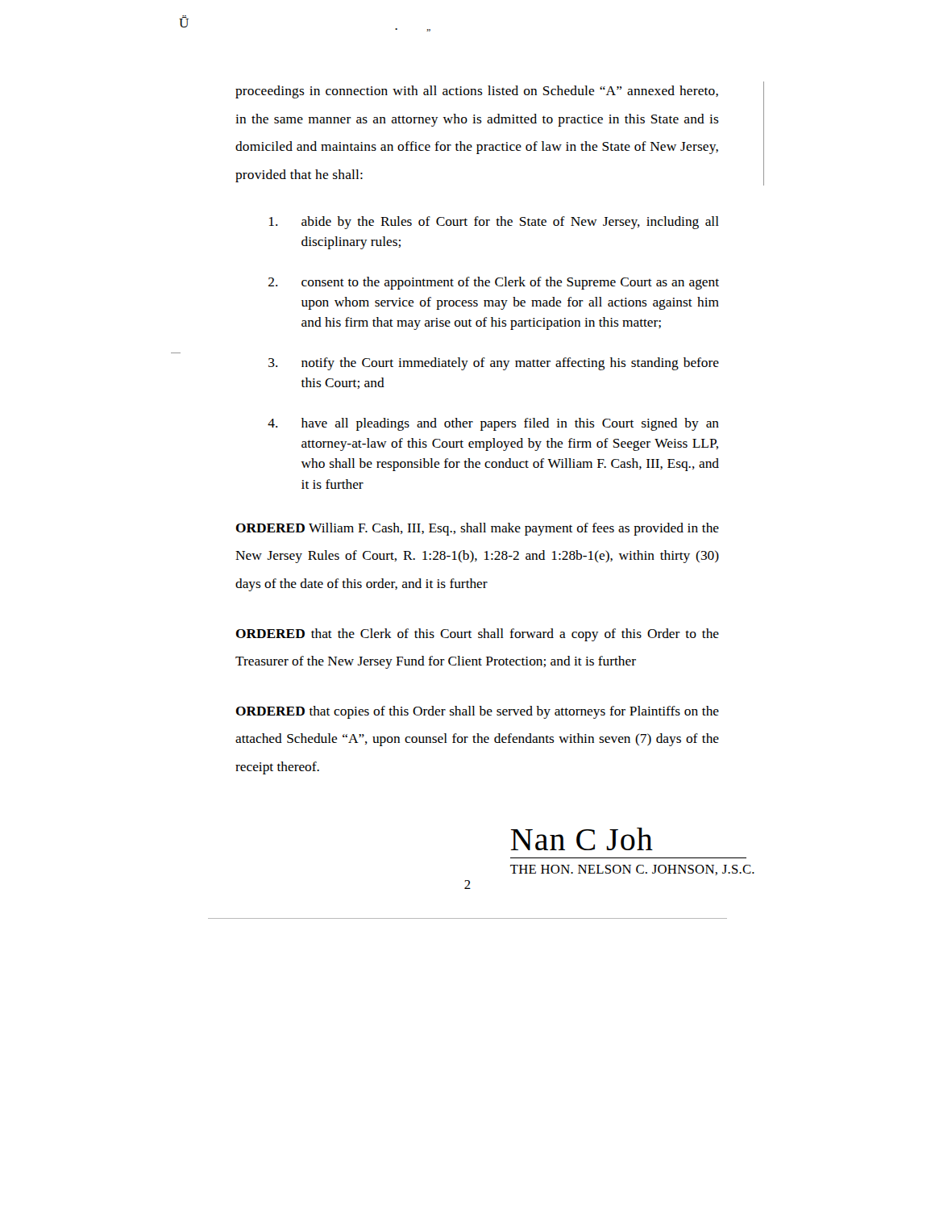Ṻ   · ”
proceedings in connection with all actions listed on Schedule “A” annexed hereto, in the same manner as an attorney who is admitted to practice in this State and is domiciled and maintains an office for the practice of law in the State of New Jersey, provided that he shall:
1. abide by the Rules of Court for the State of New Jersey, including all disciplinary rules;
2. consent to the appointment of the Clerk of the Supreme Court as an agent upon whom service of process may be made for all actions against him and his firm that may arise out of his participation in this matter;
3. notify the Court immediately of any matter affecting his standing before this Court; and
4. have all pleadings and other papers filed in this Court signed by an attorney-at-law of this Court employed by the firm of Seeger Weiss LLP, who shall be responsible for the conduct of William F. Cash, III, Esq., and it is further
ORDERED William F. Cash, III, Esq., shall make payment of fees as provided in the New Jersey Rules of Court, R. 1:28-1(b), 1:28-2 and 1:28b-1(e), within thirty (30) days of the date of this order, and it is further
ORDERED that the Clerk of this Court shall forward a copy of this Order to the Treasurer of the New Jersey Fund for Client Protection; and it is further
ORDERED that copies of this Order shall be served by attorneys for Plaintiffs on the attached Schedule “A”, upon counsel for the defendants within seven (7) days of the receipt thereof.
Nan C Joh
THE HON. NELSON C. JOHNSON, J.S.C.
2